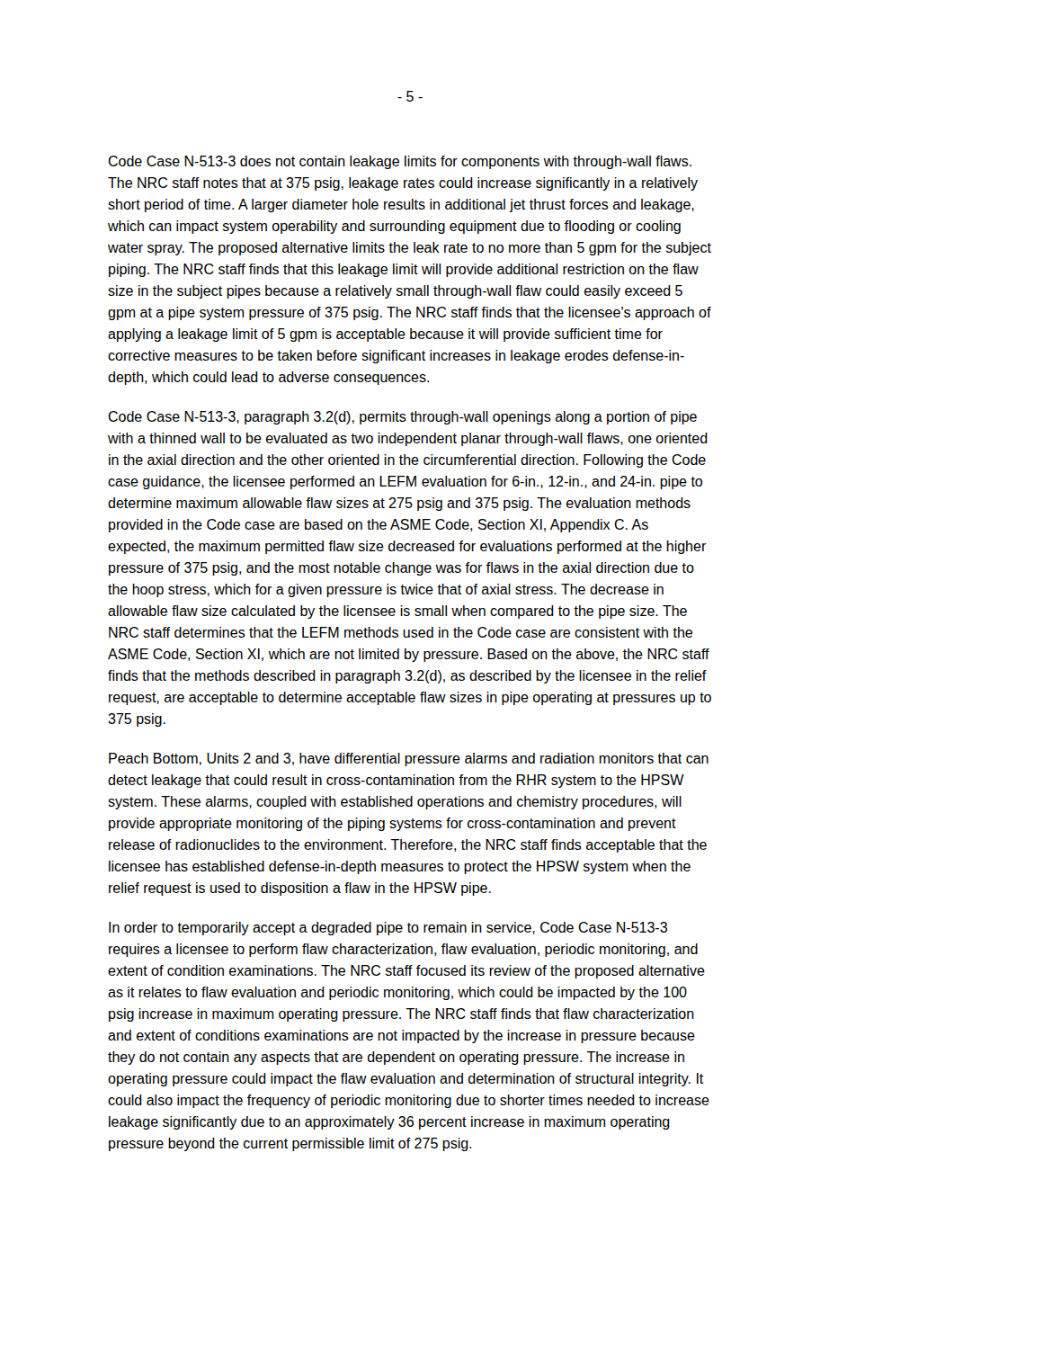- 5 -
Code Case N-513-3 does not contain leakage limits for components with through-wall flaws. The NRC staff notes that at 375 psig, leakage rates could increase significantly in a relatively short period of time. A larger diameter hole results in additional jet thrust forces and leakage, which can impact system operability and surrounding equipment due to flooding or cooling water spray. The proposed alternative limits the leak rate to no more than 5 gpm for the subject piping. The NRC staff finds that this leakage limit will provide additional restriction on the flaw size in the subject pipes because a relatively small through-wall flaw could easily exceed 5 gpm at a pipe system pressure of 375 psig. The NRC staff finds that the licensee's approach of applying a leakage limit of 5 gpm is acceptable because it will provide sufficient time for corrective measures to be taken before significant increases in leakage erodes defense-in-depth, which could lead to adverse consequences.
Code Case N-513-3, paragraph 3.2(d), permits through-wall openings along a portion of pipe with a thinned wall to be evaluated as two independent planar through-wall flaws, one oriented in the axial direction and the other oriented in the circumferential direction. Following the Code case guidance, the licensee performed an LEFM evaluation for 6-in., 12-in., and 24-in. pipe to determine maximum allowable flaw sizes at 275 psig and 375 psig. The evaluation methods provided in the Code case are based on the ASME Code, Section XI, Appendix C. As expected, the maximum permitted flaw size decreased for evaluations performed at the higher pressure of 375 psig, and the most notable change was for flaws in the axial direction due to the hoop stress, which for a given pressure is twice that of axial stress. The decrease in allowable flaw size calculated by the licensee is small when compared to the pipe size. The NRC staff determines that the LEFM methods used in the Code case are consistent with the ASME Code, Section XI, which are not limited by pressure. Based on the above, the NRC staff finds that the methods described in paragraph 3.2(d), as described by the licensee in the relief request, are acceptable to determine acceptable flaw sizes in pipe operating at pressures up to 375 psig.
Peach Bottom, Units 2 and 3, have differential pressure alarms and radiation monitors that can detect leakage that could result in cross-contamination from the RHR system to the HPSW system. These alarms, coupled with established operations and chemistry procedures, will provide appropriate monitoring of the piping systems for cross-contamination and prevent release of radionuclides to the environment. Therefore, the NRC staff finds acceptable that the licensee has established defense-in-depth measures to protect the HPSW system when the relief request is used to disposition a flaw in the HPSW pipe.
In order to temporarily accept a degraded pipe to remain in service, Code Case N-513-3 requires a licensee to perform flaw characterization, flaw evaluation, periodic monitoring, and extent of condition examinations. The NRC staff focused its review of the proposed alternative as it relates to flaw evaluation and periodic monitoring, which could be impacted by the 100 psig increase in maximum operating pressure. The NRC staff finds that flaw characterization and extent of conditions examinations are not impacted by the increase in pressure because they do not contain any aspects that are dependent on operating pressure. The increase in operating pressure could impact the flaw evaluation and determination of structural integrity. It could also impact the frequency of periodic monitoring due to shorter times needed to increase leakage significantly due to an approximately 36 percent increase in maximum operating pressure beyond the current permissible limit of 275 psig.